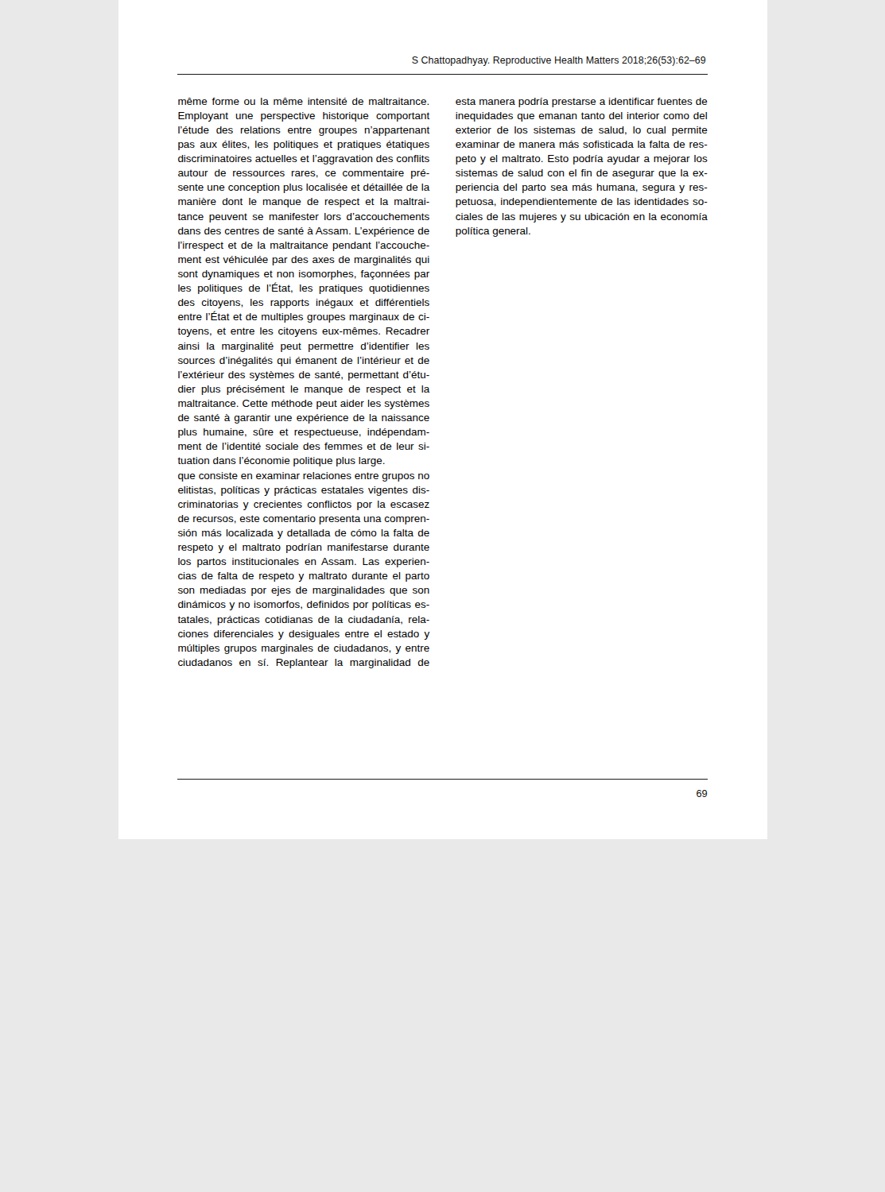S Chattopadhyay. Reproductive Health Matters 2018;26(53):62–69
même forme ou la même intensité de maltraitance. Employant une perspective historique comportant l’étude des relations entre groupes n’appartenant pas aux élites, les politiques et pratiques étatiques discriminatoires actuelles et l’aggravation des conflits autour de ressources rares, ce commentaire présente une conception plus localisée et détaillée de la manière dont le manque de respect et la maltraitance peuvent se manifester lors d’accouchements dans des centres de santé à Assam. L’expérience de l’irrespect et de la maltraitance pendant l’accouchement est véhiculée par des axes de marginalités qui sont dynamiques et non isomorphes, façonnées par les politiques de l’État, les pratiques quotidiennes des citoyens, les rapports inégaux et différentiels entre l’État et de multiples groupes marginaux de citoyens, et entre les citoyens eux-mêmes. Recadrer ainsi la marginalité peut permettre d’identifier les sources d’inégalités qui émanent de l’intérieur et de l’extérieur des systèmes de santé, permettant d’étudier plus précisément le manque de respect et la maltraitance. Cette méthode peut aider les systèmes de santé à garantir une expérience de la naissance plus humaine, sûre et respectueuse, indépendamment de l’identité sociale des femmes et de leur situation dans l’économie politique plus large.
que consiste en examinar relaciones entre grupos no elitistas, políticas y prácticas estatales vigentes discriminatorias y crecientes conflictos por la escasez de recursos, este comentario presenta una comprensión más localizada y detallada de cómo la falta de respeto y el maltrato podrían manifestarse durante los partos institucionales en Assam. Las experiencias de falta de respeto y maltrato durante el parto son mediadas por ejes de marginalidades que son dinámicos y no isomorfos, definidos por políticas estatales, prácticas cotidianas de la ciudadanía, relaciones diferenciales y desiguales entre el estado y múltiples grupos marginales de ciudadanos, y entre ciudadanos en sí. Replantear la marginalidad de esta manera podría prestarse a identificar fuentes de inequidades que emanan tanto del interior como del exterior de los sistemas de salud, lo cual permite examinar de manera más sofisticada la falta de respeto y el maltrato. Esto podría ayudar a mejorar los sistemas de salud con el fin de asegurar que la experiencia del parto sea más humana, segura y respetuosa, independientemente de las identidades sociales de las mujeres y su ubicación en la economía política general.
69